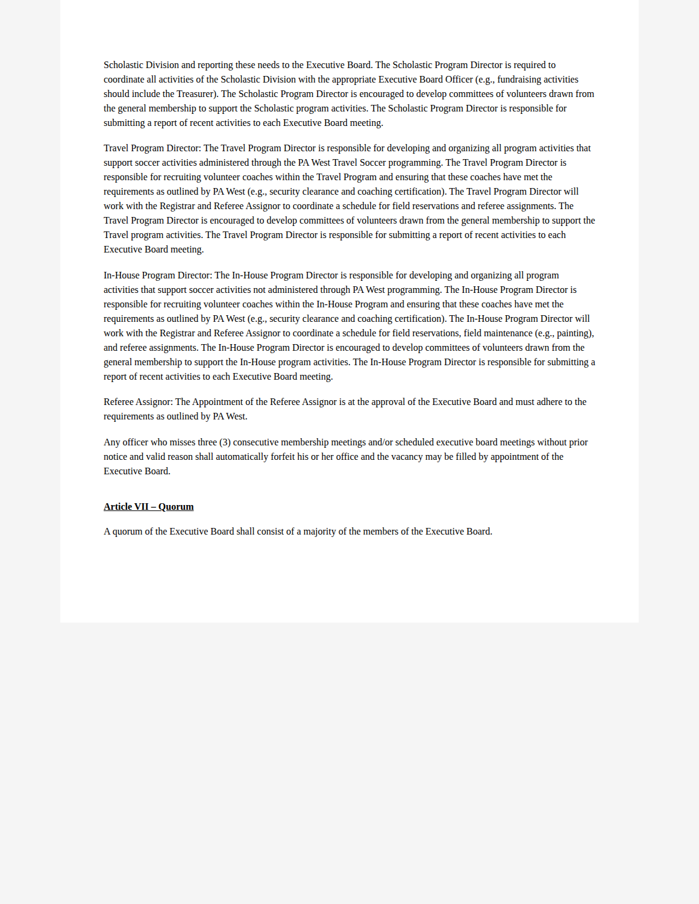Scholastic Division and reporting these needs to the Executive Board. The Scholastic Program Director is required to coordinate all activities of the Scholastic Division with the appropriate Executive Board Officer (e.g., fundraising activities should include the Treasurer). The Scholastic Program Director is encouraged to develop committees of volunteers drawn from the general membership to support the Scholastic program activities. The Scholastic Program Director is responsible for submitting a report of recent activities to each Executive Board meeting.
Travel Program Director: The Travel Program Director is responsible for developing and organizing all program activities that support soccer activities administered through the PA West Travel Soccer programming. The Travel Program Director is responsible for recruiting volunteer coaches within the Travel Program and ensuring that these coaches have met the requirements as outlined by PA West (e.g., security clearance and coaching certification). The Travel Program Director will work with the Registrar and Referee Assignor to coordinate a schedule for field reservations and referee assignments. The Travel Program Director is encouraged to develop committees of volunteers drawn from the general membership to support the Travel program activities. The Travel Program Director is responsible for submitting a report of recent activities to each Executive Board meeting.
In-House Program Director: The In-House Program Director is responsible for developing and organizing all program activities that support soccer activities not administered through PA West programming. The In-House Program Director is responsible for recruiting volunteer coaches within the In-House Program and ensuring that these coaches have met the requirements as outlined by PA West (e.g., security clearance and coaching certification). The In-House Program Director will work with the Registrar and Referee Assignor to coordinate a schedule for field reservations, field maintenance (e.g., painting), and referee assignments. The In-House Program Director is encouraged to develop committees of volunteers drawn from the general membership to support the In-House program activities. The In-House Program Director is responsible for submitting a report of recent activities to each Executive Board meeting.
Referee Assignor: The Appointment of the Referee Assignor is at the approval of the Executive Board and must adhere to the requirements as outlined by PA West.
Any officer who misses three (3) consecutive membership meetings and/or scheduled executive board meetings without prior notice and valid reason shall automatically forfeit his or her office and the vacancy may be filled by appointment of the Executive Board.
Article VII – Quorum
A quorum of the Executive Board shall consist of a majority of the members of the Executive Board.